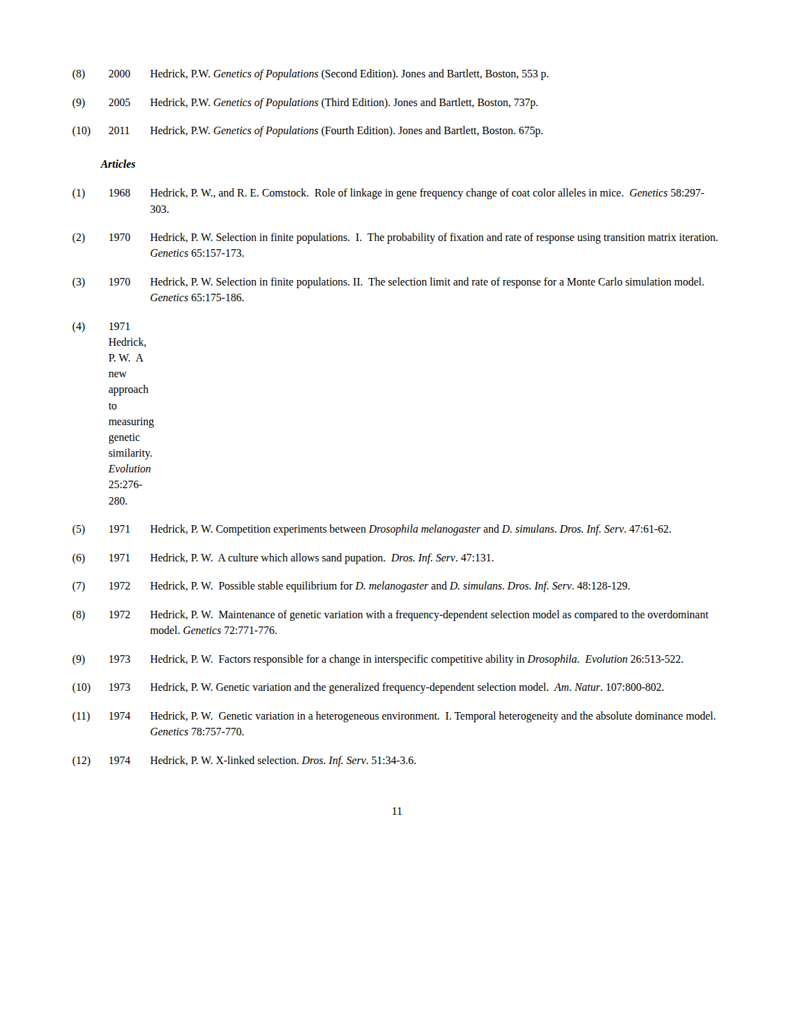(8) 2000 Hedrick, P.W. Genetics of Populations (Second Edition). Jones and Bartlett, Boston, 553 p.
(9) 2005 Hedrick, P.W. Genetics of Populations (Third Edition). Jones and Bartlett, Boston, 737p.
(10) 2011 Hedrick, P.W. Genetics of Populations (Fourth Edition). Jones and Bartlett, Boston. 675p.
Articles
(1) 1968 Hedrick, P. W., and R. E. Comstock. Role of linkage in gene frequency change of coat color alleles in mice. Genetics 58:297-303.
(2) 1970 Hedrick, P. W. Selection in finite populations. I. The probability of fixation and rate of response using transition matrix iteration. Genetics 65:157-173.
(3) 1970 Hedrick, P. W. Selection in finite populations. II. The selection limit and rate of response for a Monte Carlo simulation model. Genetics 65:175-186.
(4) 1971 Hedrick, P. W. A new approach to measuring genetic similarity. Evolution 25:276-280.
(5) 1971 Hedrick, P. W. Competition experiments between Drosophila melanogaster and D. simulans. Dros. Inf. Serv. 47:61-62.
(6) 1971 Hedrick, P. W. A culture which allows sand pupation. Dros. Inf. Serv. 47:131.
(7) 1972 Hedrick, P. W. Possible stable equilibrium for D. melanogaster and D. simulans. Dros. Inf. Serv. 48:128-129.
(8) 1972 Hedrick, P. W. Maintenance of genetic variation with a frequency-dependent selection model as compared to the overdominant model. Genetics 72:771-776.
(9) 1973 Hedrick, P. W. Factors responsible for a change in interspecific competitive ability in Drosophila. Evolution 26:513-522.
(10) 1973 Hedrick, P. W. Genetic variation and the generalized frequency-dependent selection model. Am. Natur. 107:800-802.
(11) 1974 Hedrick, P. W. Genetic variation in a heterogeneous environment. I. Temporal heterogeneity and the absolute dominance model. Genetics 78:757-770.
(12) 1974 Hedrick, P. W. X-linked selection. Dros. Inf. Serv. 51:34-3.6.
11